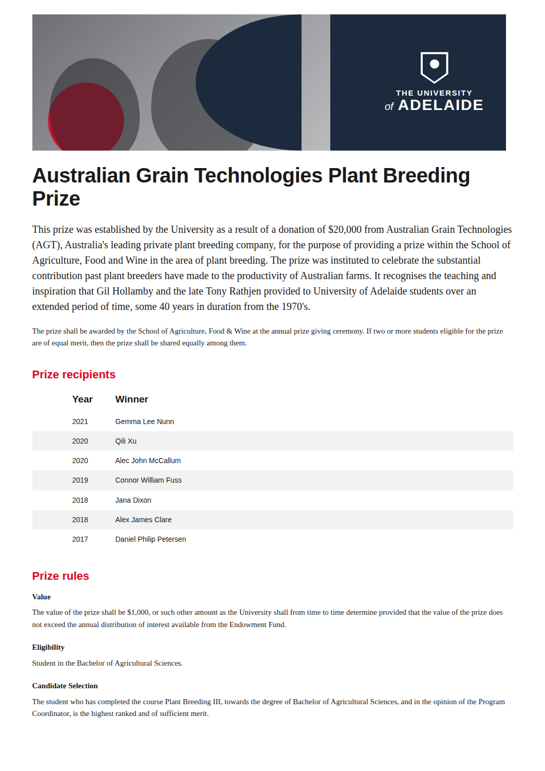THE UNIVERSITY of ADELAIDE
Australian Grain Technologies Plant Breeding Prize
This prize was established by the University as a result of a donation of $20,000 from Australian Grain Technologies (AGT), Australia's leading private plant breeding company, for the purpose of providing a prize within the School of Agriculture, Food and Wine in the area of plant breeding. The prize was instituted to celebrate the substantial contribution past plant breeders have made to the productivity of Australian farms. It recognises the teaching and inspiration that Gil Hollamby and the late Tony Rathjen provided to University of Adelaide students over an extended period of time, some 40 years in duration from the 1970's.
The prize shall be awarded by the School of Agriculture, Food & Wine at the annual prize giving ceremony. If two or more students eligible for the prize are of equal merit, then the prize shall be shared equally among them.
Prize recipients
| Year | Winner |
| --- | --- |
| 2021 | Gemma Lee Nunn |
| 2020 | Qili Xu |
| 2020 | Alec John McCallum |
| 2019 | Connor William Fuss |
| 2018 | Jana Dixon |
| 2018 | Alex James Clare |
| 2017 | Daniel Philip Petersen |
Prize rules
Value
The value of the prize shall be $1,000, or such other amount as the University shall from time to time determine provided that the value of the prize does not exceed the annual distribution of interest available from the Endowment Fund.
Eligibility
Student in the Bachelor of Agricultural Sciences.
Candidate Selection
The student who has completed the course Plant Breeding III, towards the degree of Bachelor of Agricultural Sciences, and in the opinion of the Program Coordinator, is the highest ranked and of sufficient merit.